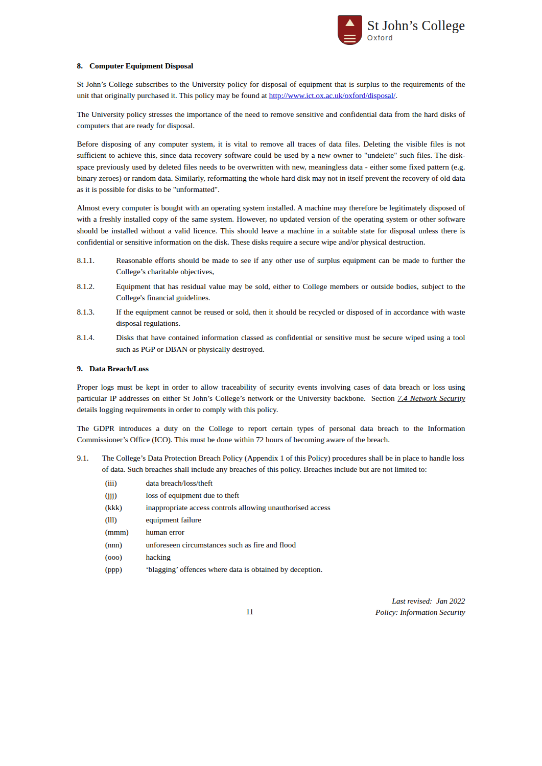St John’s College
Oxford
8. Computer Equipment Disposal
St John’s College subscribes to the University policy for disposal of equipment that is surplus to the requirements of the unit that originally purchased it. This policy may be found at http://www.ict.ox.ac.uk/oxford/disposal/.
The University policy stresses the importance of the need to remove sensitive and confidential data from the hard disks of computers that are ready for disposal.
Before disposing of any computer system, it is vital to remove all traces of data files. Deleting the visible files is not sufficient to achieve this, since data recovery software could be used by a new owner to "undelete" such files. The disk-space previously used by deleted files needs to be overwritten with new, meaningless data - either some fixed pattern (e.g. binary zeroes) or random data. Similarly, reformatting the whole hard disk may not in itself prevent the recovery of old data as it is possible for disks to be "unformatted".
Almost every computer is bought with an operating system installed. A machine may therefore be legitimately disposed of with a freshly installed copy of the same system. However, no updated version of the operating system or other software should be installed without a valid licence. This should leave a machine in a suitable state for disposal unless there is confidential or sensitive information on the disk. These disks require a secure wipe and/or physical destruction.
8.1.1. Reasonable efforts should be made to see if any other use of surplus equipment can be made to further the College’s charitable objectives,
8.1.2. Equipment that has residual value may be sold, either to College members or outside bodies, subject to the College's financial guidelines.
8.1.3. If the equipment cannot be reused or sold, then it should be recycled or disposed of in accordance with waste disposal regulations.
8.1.4. Disks that have contained information classed as confidential or sensitive must be secure wiped using a tool such as PGP or DBAN or physically destroyed.
9. Data Breach/Loss
Proper logs must be kept in order to allow traceability of security events involving cases of data breach or loss using particular IP addresses on either St John’s College’s network or the University backbone. Section 7.4 Network Security details logging requirements in order to comply with this policy.
The GDPR introduces a duty on the College to report certain types of personal data breach to the Information Commissioner’s Office (ICO). This must be done within 72 hours of becoming aware of the breach.
9.1. The College’s Data Protection Breach Policy (Appendix 1 of this Policy) procedures shall be in place to handle loss of data. Such breaches shall include any breaches of this policy. Breaches include but are not limited to:
(iii) data breach/loss/theft
(jjj) loss of equipment due to theft
(kkk) inappropriate access controls allowing unauthorised access
(lll) equipment failure
(mmm) human error
(nnn) unforeseen circumstances such as fire and flood
(ooo) hacking
(ppp)‘blagging’ offences where data is obtained by deception.
11
Last revised: Jan 2022
Policy: Information Security